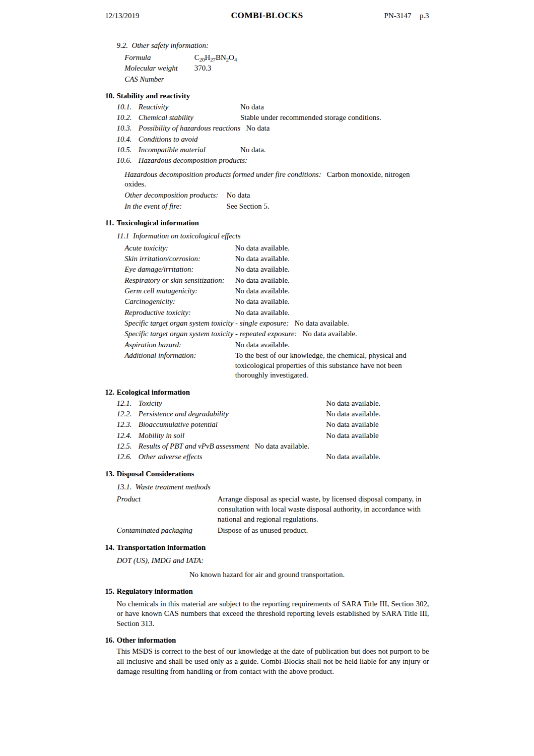12/13/2019
COMBI-BLOCKS
PN-3147p.3
9.2. Other safety information:
| Formula | C 20 H 27 BN 2 O 4 |
| Molecular weight | 370.3 |
| CAS Number | |
10. Stability and reactivity
| 10.1. | Reactivity | No data |
| 10.2. | Chemical stability | Stable under recommended storage conditions. |
| 10.3. | Possibility of hazardous reactions No data |
| 10.4. | Conditions to avoid |
| 10.5. | Incompatible material | No data. |
| 10.6. | Hazardous decomposition products: |
Hazardous decomposition products formed under fire conditions: Carbon monoxide, nitrogen oxides.
| Other decomposition products: | No data |
| In the event of fire: | See Section 5. |
11. Toxicological information
11.1 Information on toxicological effects
| Acute toxicity: | No data available. |
| Skin irritation/corrosion: | No data available. |
| Eye damage/irritation: | No data available. |
| Respiratory or skin sensitization: | No data available. |
| Germ cell mutagenicity: | No data available. |
| Carcinogenicity: | No data available. |
| Reproductive toxicity: | No data available. |
| Specific target organ system toxicity - single exposure: No data available. |
| Specific target organ system toxicity - repeated exposure: No data available. |
| Aspiration hazard: | No data available. |
| Additional information: | To the best of our knowledge, the chemical, physical and toxicological properties of this substance have not been thoroughly investigated. |
12. Ecological information
| 12.1. | Toxicity | No data available. |
| 12.2. | Persistence and degradability | No data available. |
| 12.3. | Bioaccumulative potential | No data available |
| 12.4. | Mobility in soil | No data available |
| 12.5. | Results of PBT and vPvB assessment No data available. |
| 12.6. | Other adverse effects | No data available. |
13. Disposal Considerations
13.1. Waste treatment methods
| Product | Arrange disposal as special waste, by licensed disposal company, in consultation with local waste disposal authority, in accordance with national and regional regulations. |
| Contaminated packaging | Dispose of as unused product. |
14. Transportation information
DOT (US), IMDG and IATA:
No known hazard for air and ground transportation.
15. Regulatory information
No chemicals in this material are subject to the reporting requirements of SARA Title III, Section 302, or have known CAS numbers that exceed the threshold reporting levels established by SARA Title III, Section 313.
16. Other information
This MSDS is correct to the best of our knowledge at the date of publication but does not purport to be all inclusive and shall be used only as a guide. Combi-Blocks shall not be held liable for any injury or damage resulting from handling or from contact with the above product.